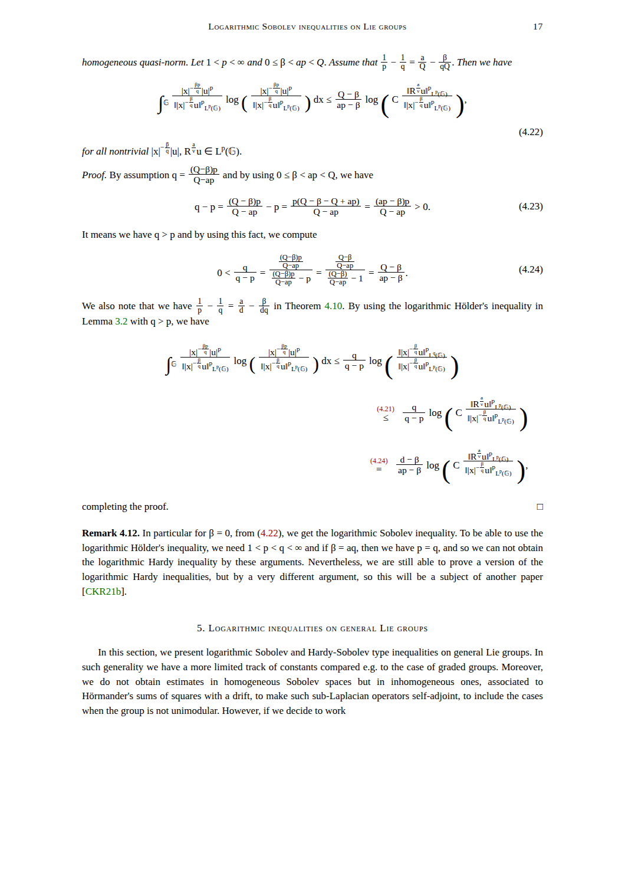Logarithmic Sobolev inequalities on Lie groups 17
homogeneous quasi-norm. Let 1 < p < ∞ and 0 ≤ β < ap < Q. Assume that 1 p − 1 q = aQ − βqQ. Then we have
∫𝔾 |x|−βp q|u|p‖|x|−βqu‖pLp(𝔾) log ( |x|−βp q|u|p‖|x|−βqu‖pLp(𝔾) ) dx ≤ Q − β ap − β log ( C ‖Raνu‖pLp(𝔾)‖|x|−βqu‖pLp(𝔾) ), (4.22)
for all nontrivial |x|−βq|u|, Raνu ∈ Lp(𝔾).
Proof. By assumption q = (Q−β)p Q−ap and by using 0 ≤ β < ap < Q, we have
q − p = (Q − β)p Q − ap − p = p(Q − β − Q + ap) Q − ap = (ap − β)p Q − ap > 0. (4.23)
It means we have q > p and by using this fact, we compute
0 < qq − p = (Q−β)p Q−ap(Q−β)p Q−ap − p = Q−β Q−ap(Q−β) Q−ap − 1 = Q − β ap − β. (4.24)
We also note that we have 1 p − 1 q = ad − βdq in Theorem 4.10. By using the logarithmic Hölder's inequality in Lemma 3.2 with q > p, we have
∫𝔾 |x|−βp q|u|p‖|x|−βqu‖pLp(𝔾) log ( |x|−βp q|u|p‖|x|−βqu‖pLp(𝔾) ) dx ≤ qq − p log ( ‖|x|−βqu‖pLq(𝔾)‖|x|−βqu‖pLp(𝔾) )
(4.21)≤ qq − p log ( C ‖Raνu‖pLp(𝔾)‖|x|−βqu‖pLp(𝔾) )
(4.24)= d − β ap − β log ( C ‖Raνu‖pLp(𝔾)‖|x|−βqu‖pLp(𝔾) ),
completing the proof. □
Remark 4.12. In particular for β = 0, from (4.22), we get the logarithmic Sobolev inequality. To be able to use the logarithmic Hölder's inequality, we need 1 < p < q < ∞ and if β = aq, then we have p = q, and so we can not obtain the logarithmic Hardy inequality by these arguments. Nevertheless, we are still able to prove a version of the logarithmic Hardy inequalities, but by a very different argument, so this will be a subject of another paper [CKR21b].
5. Logarithmic inequalities on general Lie groups
In this section, we present logarithmic Sobolev and Hardy-Sobolev type inequalities on general Lie groups. In such generality we have a more limited track of constants compared e.g. to the case of graded groups. Moreover, we do not obtain estimates in homogeneous Sobolev spaces but in inhomogeneous ones, associated to Hörmander's sums of squares with a drift, to make such sub-Laplacian operators self-adjoint, to include the cases when the group is not unimodular. However, if we decide to work